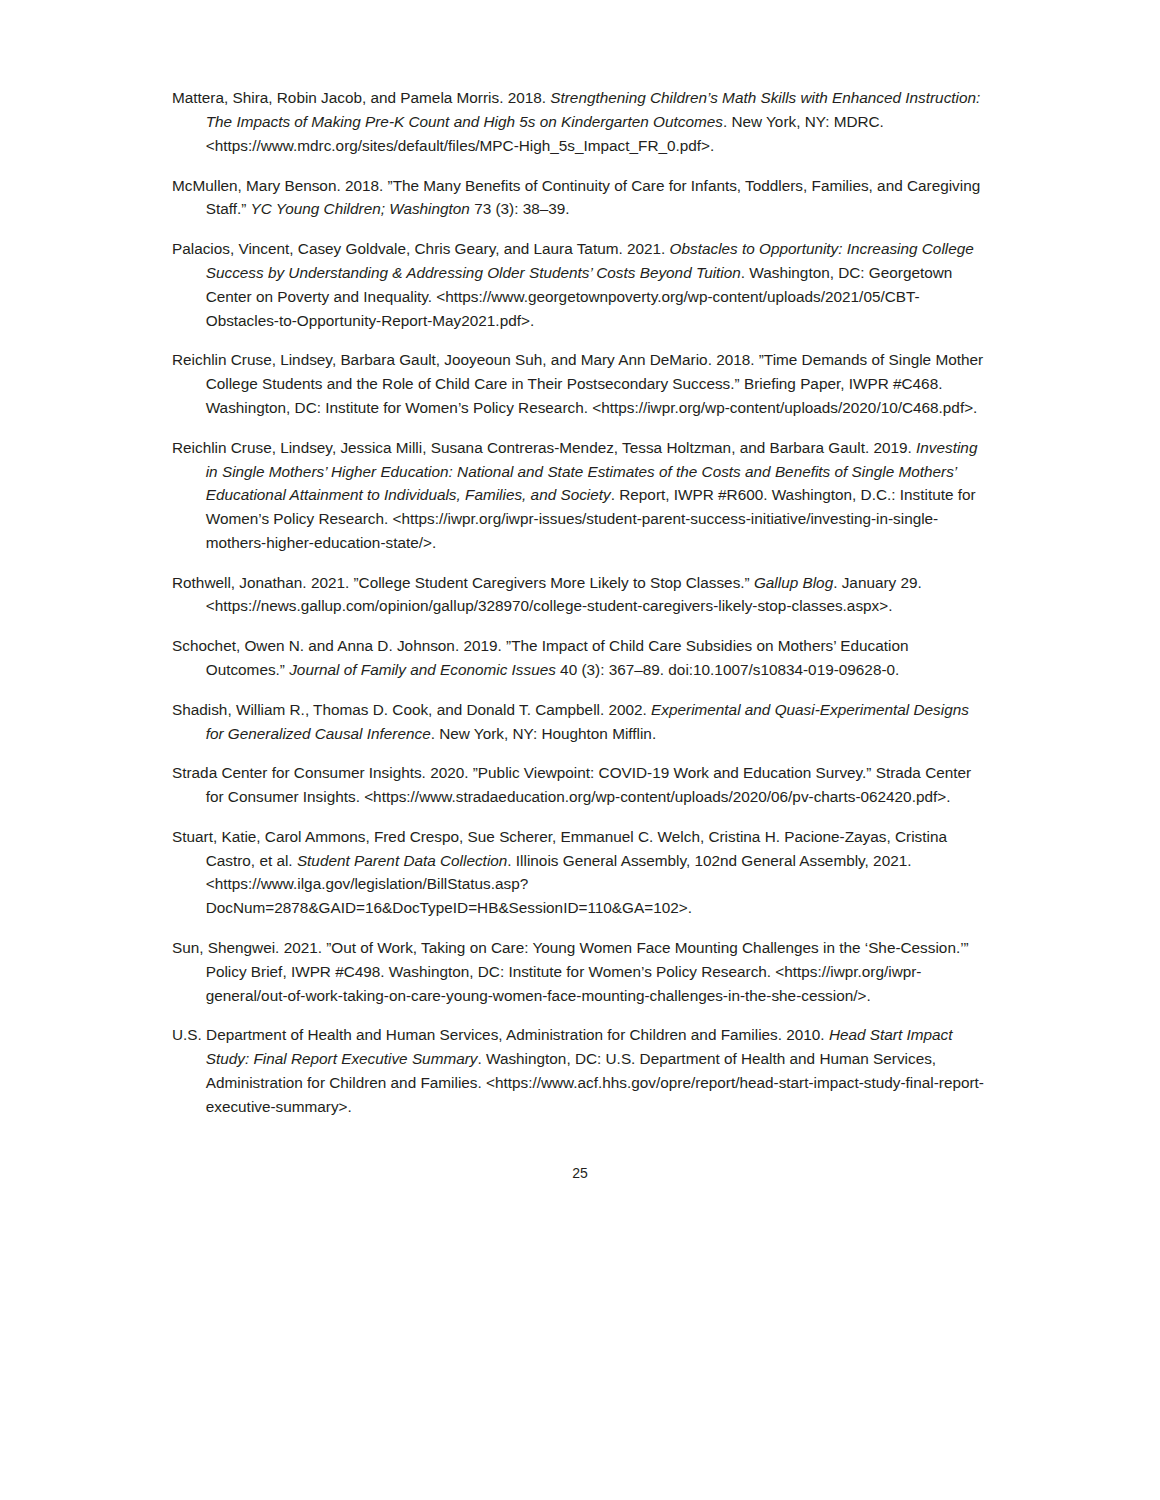Mattera, Shira, Robin Jacob, and Pamela Morris. 2018. Strengthening Children’s Math Skills with Enhanced Instruction: The Impacts of Making Pre-K Count and High 5s on Kindergarten Outcomes. New York, NY: MDRC. <https://www.mdrc.org/sites/default/files/MPC-High_5s_Impact_FR_0.pdf>.
McMullen, Mary Benson. 2018. ”The Many Benefits of Continuity of Care for Infants, Toddlers, Families, and Caregiving Staff.” YC Young Children; Washington 73 (3): 38–39.
Palacios, Vincent, Casey Goldvale, Chris Geary, and Laura Tatum. 2021. Obstacles to Opportunity: Increasing College Success by Understanding & Addressing Older Students’ Costs Beyond Tuition. Washington, DC: Georgetown Center on Poverty and Inequality. <https://www.georgetownpoverty.org/wp-content/uploads/2021/05/CBT-Obstacles-to-Opportunity-Report-May2021.pdf>.
Reichlin Cruse, Lindsey, Barbara Gault, Jooyeoun Suh, and Mary Ann DeMario. 2018. ”Time Demands of Single Mother College Students and the Role of Child Care in Their Postsecondary Success.” Briefing Paper, IWPR #C468. Washington, DC: Institute for Women’s Policy Research. <https://iwpr.org/wp-content/uploads/2020/10/C468.pdf>.
Reichlin Cruse, Lindsey, Jessica Milli, Susana Contreras-Mendez, Tessa Holtzman, and Barbara Gault. 2019. Investing in Single Mothers’ Higher Education: National and State Estimates of the Costs and Benefits of Single Mothers’ Educational Attainment to Individuals, Families, and Society. Report, IWPR #R600. Washington, D.C.: Institute for Women’s Policy Research. <https://iwpr.org/iwpr-issues/student-parent-success-initiative/investing-in-single-mothers-higher-education-state/>.
Rothwell, Jonathan. 2021. ”College Student Caregivers More Likely to Stop Classes.” Gallup Blog. January 29. <https://news.gallup.com/opinion/gallup/328970/college-student-caregivers-likely-stop-classes.aspx>.
Schochet, Owen N. and Anna D. Johnson. 2019. ”The Impact of Child Care Subsidies on Mothers’ Education Outcomes.” Journal of Family and Economic Issues 40 (3): 367–89. doi:10.1007/s10834-019-09628-0.
Shadish, William R., Thomas D. Cook, and Donald T. Campbell. 2002. Experimental and Quasi-Experimental Designs for Generalized Causal Inference. New York, NY: Houghton Mifflin.
Strada Center for Consumer Insights. 2020. ”Public Viewpoint: COVID-19 Work and Education Survey.” Strada Center for Consumer Insights. <https://www.stradaeducation.org/wp-content/uploads/2020/06/pv-charts-062420.pdf>.
Stuart, Katie, Carol Ammons, Fred Crespo, Sue Scherer, Emmanuel C. Welch, Cristina H. Pacione-Zayas, Cristina Castro, et al. Student Parent Data Collection. Illinois General Assembly, 102nd General Assembly, 2021. <https://www.ilga.gov/legislation/BillStatus.asp?DocNum=2878&GAID=16&DocTypeID=HB&SessionID=110&GA=102>.
Sun, Shengwei. 2021. ”Out of Work, Taking on Care: Young Women Face Mounting Challenges in the ‘She-Cession.’” Policy Brief, IWPR #C498. Washington, DC: Institute for Women’s Policy Research. <https://iwpr.org/iwpr-general/out-of-work-taking-on-care-young-women-face-mounting-challenges-in-the-she-cession/>.
U.S. Department of Health and Human Services, Administration for Children and Families. 2010. Head Start Impact Study: Final Report Executive Summary. Washington, DC: U.S. Department of Health and Human Services, Administration for Children and Families. <https://www.acf.hhs.gov/opre/report/head-start-impact-study-final-report-executive-summary>.
25